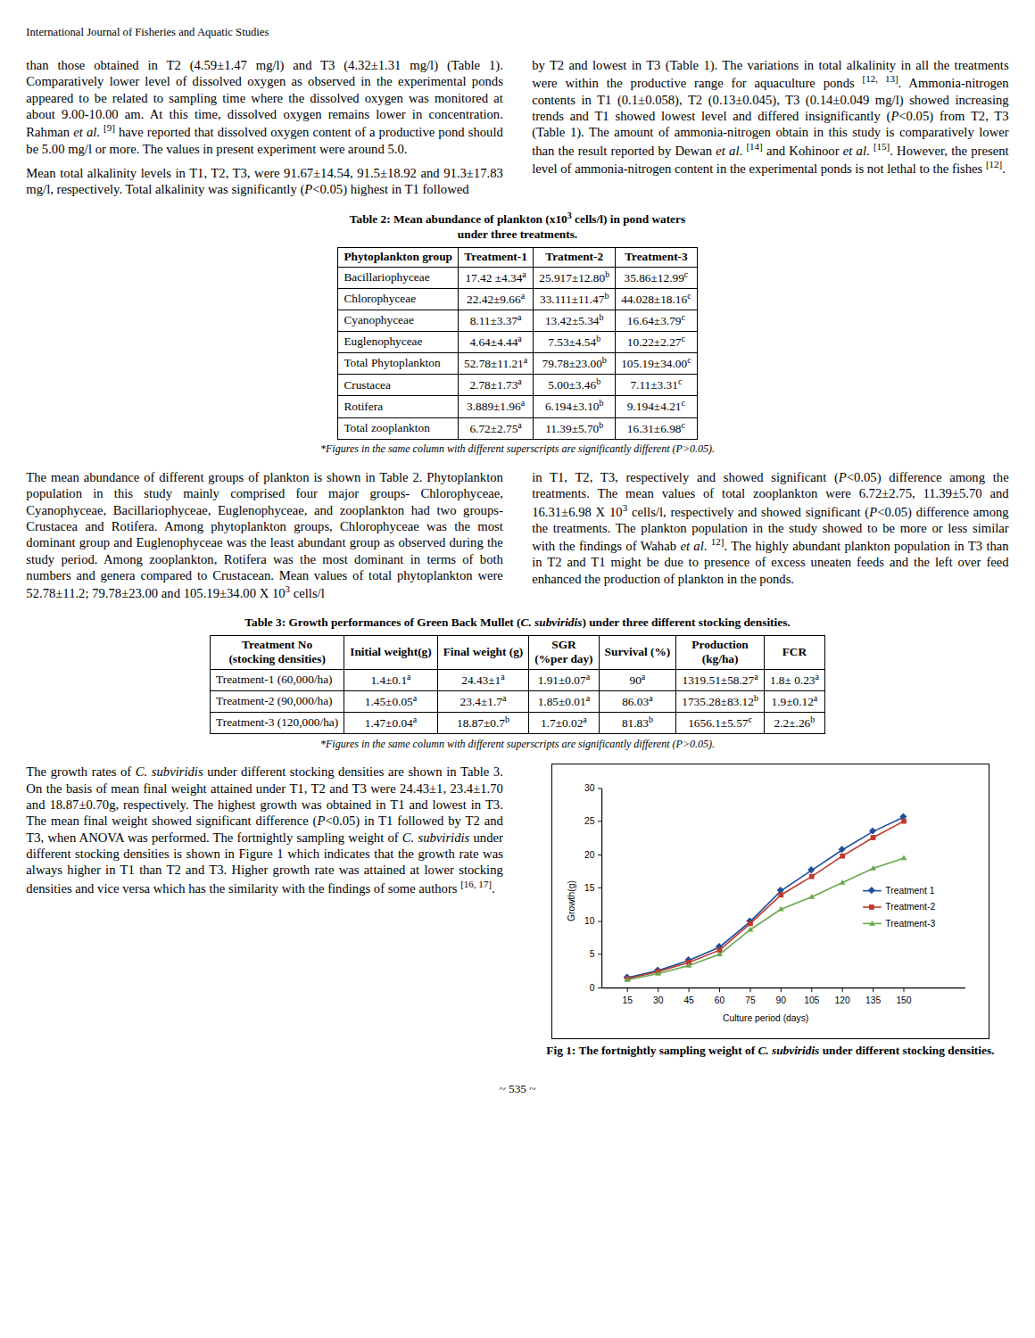International Journal of Fisheries and Aquatic Studies
than those obtained in T2 (4.59±1.47 mg/l) and T3 (4.32±1.31 mg/l) (Table 1). Comparatively lower level of dissolved oxygen as observed in the experimental ponds appeared to be related to sampling time where the dissolved oxygen was monitored at about 9.00-10.00 am. At this time, dissolved oxygen remains lower in concentration. Rahman et al. [9] have reported that dissolved oxygen content of a productive pond should be 5.00 mg/l or more. The values in present experiment were around 5.0.
Mean total alkalinity levels in T1, T2, T3, were 91.67±14.54, 91.5±18.92 and 91.3±17.83 mg/l, respectively. Total alkalinity was significantly (P<0.05) highest in T1 followed
by T2 and lowest in T3 (Table 1). The variations in total alkalinity in all the treatments were within the productive range for aquaculture ponds [12, 13]. Ammonia-nitrogen contents in T1 (0.1±0.058), T2 (0.13±0.045), T3 (0.14±0.049 mg/l) showed increasing trends and T1 showed lowest level and differed insignificantly (P<0.05) from T2, T3 (Table 1). The amount of ammonia-nitrogen obtain in this study is comparatively lower than the result reported by Dewan et al. [14] and Kohinoor et al. [15]. However, the present level of ammonia-nitrogen content in the experimental ponds is not lethal to the fishes [12].
Table 2: Mean abundance of plankton (x10 3 cells/l) in pond waters under three treatments.
| Phytoplankton group | Treatment-1 | Tratment-2 | Treatment-3 |
| --- | --- | --- | --- |
| Bacillariophyceae | 17.42 ±4.34 a | 25.917±12.80 b | 35.86±12.99 c |
| Chlorophyceae | 22.42±9.66 a | 33.111±11.47 b | 44.028±18.16 c |
| Cyanophyceae | 8.11±3.37 a | 13.42±5.34 b | 16.64±3.79 c |
| Euglenophyceae | 4.64±4.44 a | 7.53±4.54 b | 10.22±2.27 c |
| Total Phytoplankton | 52.78±11.21 a | 79.78±23.00 b | 105.19±34.00 c |
| Crustacea | 2.78±1.73 a | 5.00±3.46 b | 7.11±3.31 c |
| Rotifera | 3.889±1.96 a | 6.194±3.10 b | 9.194±4.21 c |
| Total zooplankton | 6.72±2.75 a | 11.39±5.70 b | 16.31±6.98 c |
*Figures in the same column with different superscripts are significantly different (P>0.05).
The mean abundance of different groups of plankton is shown in Table 2. Phytoplankton population in this study mainly comprised four major groups- Chlorophyceae, Cyanophyceae, Bacillariophyceae, Euglenophyceae, and zooplankton had two groups- Crustacea and Rotifera. Among phytoplankton groups, Chlorophyceae was the most dominant group and Euglenophyceae was the least abundant group as observed during the study period. Among zooplankton, Rotifera was the most dominant in terms of both numbers and genera compared to Crustacean. Mean values of total phytoplankton were 52.78±11.2; 79.78±23.00 and 105.19±34.00 X 103 cells/l
in T1, T2, T3, respectively and showed significant (P<0.05) difference among the treatments. The mean values of total zooplankton were 6.72±2.75, 11.39±5.70 and 16.31±6.98 X 103 cells/l, respectively and showed significant (P<0.05) difference among the treatments. The plankton population in the study showed to be more or less similar with the findings of Wahab et al. 12]. The highly abundant plankton population in T3 than in T2 and T1 might be due to presence of excess uneaten feeds and the left over feed enhanced the production of plankton in the ponds.
Table 3: Growth performances of Green Back Mullet ( C. subviridis ) under three different stocking densities.
| Treatment No (stocking densities) | Initial weight(g) | Final weight (g) | SGR (%per day) | Survival (%) | Production (kg/ha) | FCR |
| --- | --- | --- | --- | --- | --- | --- |
| Treatment-1 (60,000/ha) | 1.4±0.1 a | 24.43±1 a | 1.91±0.07 a | 90 a | 1319.51±58.27 a | 1.8± 0.23 a |
| Treatment-2 (90,000/ha) | 1.45±0.05 a | 23.4±1.7 a | 1.85±0.01 a | 86.03 a | 1735.28±83.12 b | 1.9±0.12 a |
| Treatment-3 (120,000/ha) | 1.47±0.04 a | 18.87±0.7 b | 1.7±0.02 a | 81.83 b | 1656.1±5.57 c | 2.2±.26 b |
*Figures in the same column with different superscripts are significantly different (P>0.05).
The growth rates of C. subviridis under different stocking densities are shown in Table 3. On the basis of mean final weight attained under T1, T2 and T3 were 24.43±1, 23.4±1.70 and 18.87±0.70g, respectively. The highest growth was obtained in T1 and lowest in T3. The mean final weight showed significant difference (P<0.05) in T1 followed by T2 and T3, when ANOVA was performed. The fortnightly sampling weight of C. subviridis under different stocking densities is shown in Figure 1 which indicates that the growth rate was always higher in T1 than T2 and T3. Higher growth rate was attained at lower stocking densities and vice versa which has the similarity with the findings of some authors [16, 17].
0 5 10 15 20 25 30 Growth(g) 15 30 45 60 75 90 105 120 135 150 Culture period (days) Treatment 1 Treatment-2 Treatment-3
Fig 1: The fortnightly sampling weight of C. subviridis under different stocking densities.
~ 535 ~